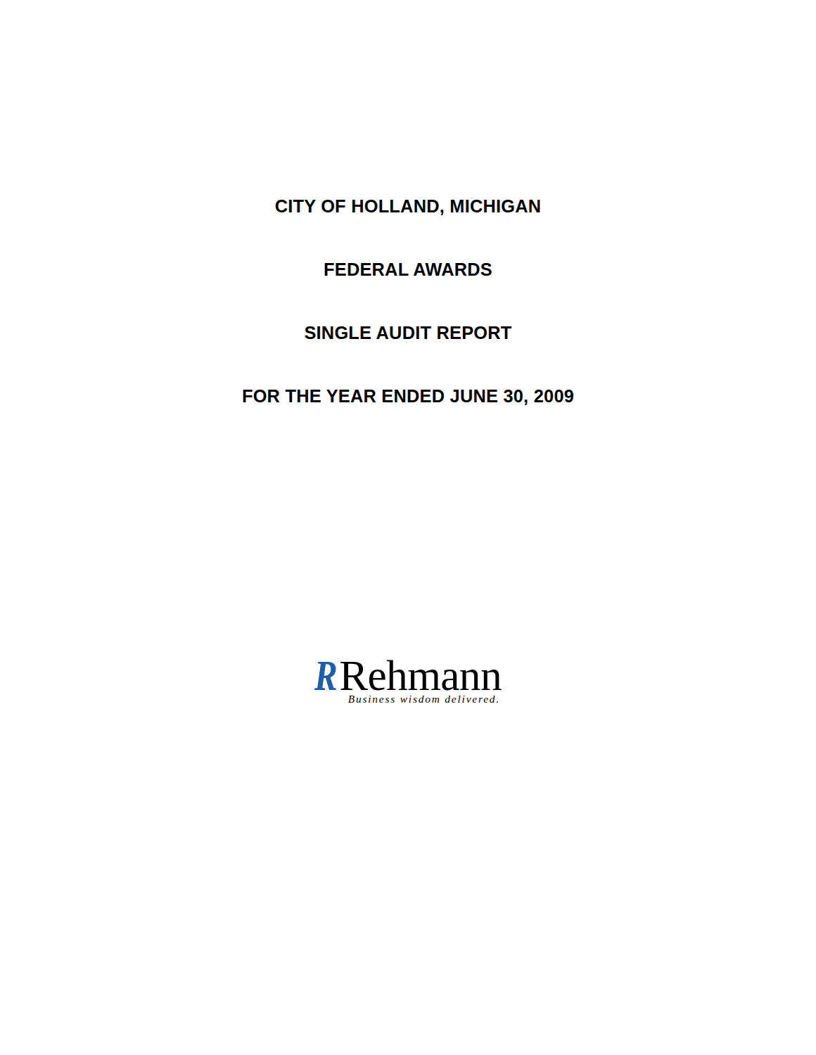CITY OF HOLLAND, MICHIGAN
FEDERAL AWARDS
SINGLE AUDIT REPORT
FOR THE YEAR ENDED JUNE 30, 2009
RRehmann
Business wisdom delivered.